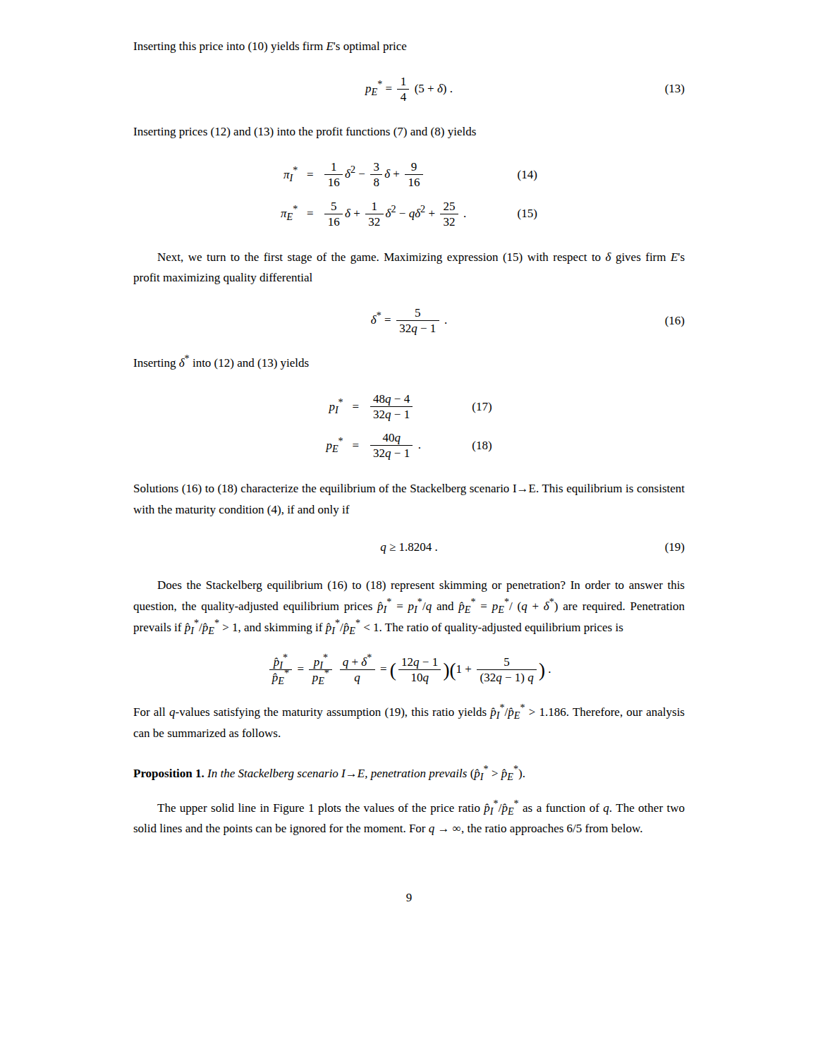Inserting this price into (10) yields firm E's optimal price
pE* = 14 (5 + δ) .
(13)
Inserting prices (12) and (13) into the profit functions (7) and (8) yields
| π I * | = | 1 16 δ 2 − 3 8 δ + 9 16 | (14) |
| π E * | = | 5 16 δ + 1 32 δ 2 − qδ 2 + 25 32 . | (15) |
Next, we turn to the first stage of the game. Maximizing expression (15) with respect to δ gives firm E's profit maximizing quality differential
δ* = 532q − 1 .
(16)
Inserting δ* into (12) and (13) yields
| p I * | = | 48 q − 4 32 q − 1 | (17) |
| p E * | = | 40 q 32 q − 1 . | (18) |
Solutions (16) to (18) characterize the equilibrium of the Stackelberg scenario I→E. This equilibrium is consistent with the maturity condition (4), if and only if
q ≥ 1.8204 .
(19)
Does the Stackelberg equilibrium (16) to (18) represent skimming or penetration? In order to answer this question, the quality-adjusted equilibrium prices p̂I* = pI*/q and p̂E* = pE*/ (q + δ*) are required. Penetration prevails if p̂I*/p̂E* > 1, and skimming if p̂I*/p̂E* < 1. The ratio of quality-adjusted equilibrium prices is
p̂I*p̂E* = pI*pE* q + δ*q = (12q − 110q)(1 + 5(32q − 1) q) .
For all q-values satisfying the maturity assumption (19), this ratio yields p̂I*/p̂E* > 1.186. Therefore, our analysis can be summarized as follows.
Proposition 1. In the Stackelberg scenario I→E, penetration prevails (p̂I* > p̂E*).
The upper solid line in Figure 1 plots the values of the price ratio p̂I*/p̂E* as a function of q. The other two solid lines and the points can be ignored for the moment. For q → ∞, the ratio approaches 6/5 from below.
9